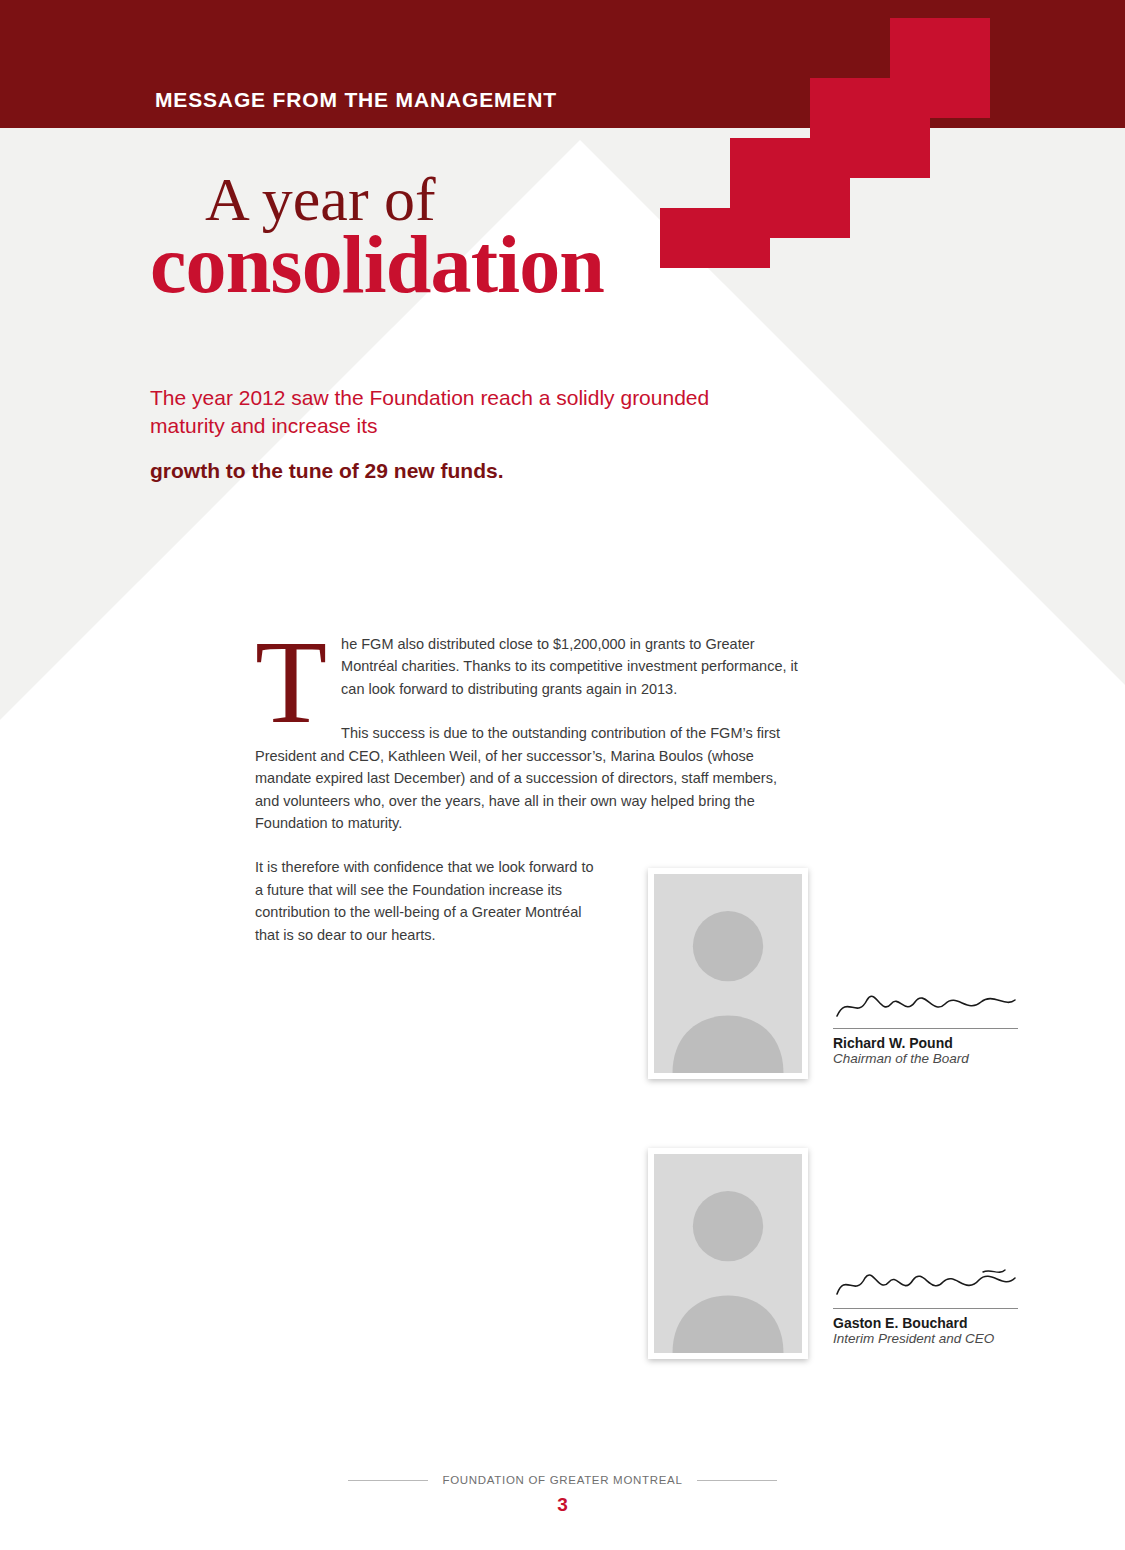Message from the Management
A year of
consolidation
The year 2012 saw the Foundation reach a solidly grounded maturity and increase its
growth to the tune of 29 new funds.
The FGM also distributed close to $1,200,000 in grants to Greater Montréal charities. Thanks to its competitive investment performance, it can look forward to distributing grants again in 2013.
This success is due to the outstanding contribution of the FGM’s first President and CEO, Kathleen Weil, of her successor’s, Marina Boulos (whose mandate expired last December) and of a succession of directors, staff members, and volunteers who, over the years, have all in their own way helped bring the Foundation to maturity.
It is therefore with confidence that we look forward to a future that will see the Foundation increase its contribution to the well-being of a Greater Montréal that is so dear to our hearts.
Richard W. Pound
Chairman of the Board
Gaston E. Bouchard
Interim President and CEO
Foundation of Greater Montreal
3